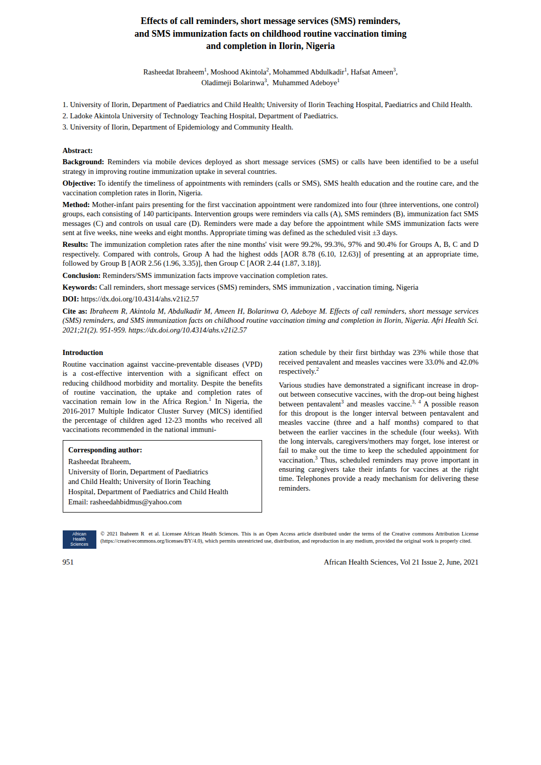Effects of call reminders, short message services (SMS) reminders,
and SMS immunization facts on childhood routine vaccination timing
and completion in Ilorin, Nigeria
Rasheedat Ibraheem1, Moshood Akintola2, Mohammed Abdulkadir1, Hafsat Ameen3,
Oladimeji Bolarinwa3, Muhammed Adeboye1
1. University of Ilorin, Department of Paediatrics and Child Health; University of Ilorin Teaching Hospital, Paediatrics and Child Health.
2. Ladoke Akintola University of Technology Teaching Hospital, Department of Paediatrics.
3. University of Ilorin, Department of Epidemiology and Community Health.
Abstract:
Background: Reminders via mobile devices deployed as short message services (SMS) or calls have been identified to be a useful strategy in improving routine immunization uptake in several countries.
Objective: To identify the timeliness of appointments with reminders (calls or SMS), SMS health education and the routine care, and the vaccination completion rates in Ilorin, Nigeria.
Method: Mother-infant pairs presenting for the first vaccination appointment were randomized into four (three interventions, one control) groups, each consisting of 140 participants. Intervention groups were reminders via calls (A), SMS reminders (B), immunization fact SMS messages (C) and controls on usual care (D). Reminders were made a day before the appointment while SMS immunization facts were sent at five weeks, nine weeks and eight months. Appropriate timing was defined as the scheduled visit ±3 days.
Results: The immunization completion rates after the nine months' visit were 99.2%, 99.3%, 97% and 90.4% for Groups A, B, C and D respectively. Compared with controls, Group A had the highest odds [AOR 8.78 (6.10, 12.63)] of presenting at an appropriate time, followed by Group B [AOR 2.56 (1.96, 3.35)], then Group C [AOR 2.44 (1.87, 3.18)].
Conclusion: Reminders/SMS immunization facts improve vaccination completion rates.
Keywords: Call reminders, short message services (SMS) reminders, SMS immunization , vaccination timing, Nigeria
DOI: https://dx.doi.org/10.4314/ahs.v21i2.57
Cite as: Ibraheem R, Akintola M, Abdulkadir M, Ameen H, Bolarinwa O, Adeboye M. Effects of call reminders, short message services (SMS) reminders, and SMS immunization facts on childhood routine vaccination timing and completion in Ilorin, Nigeria. Afri Health Sci. 2021;21(2). 951-959. https://dx.doi.org/10.4314/ahs.v21i2.57
Introduction
Routine vaccination against vaccine-preventable diseases (VPD) is a cost-effective intervention with a significant effect on reducing childhood morbidity and mortality. Despite the benefits of routine vaccination, the uptake and completion rates of vaccination remain low in the Africa Region.1 In Nigeria, the 2016-2017 Multiple Indicator Cluster Survey (MICS) identified the percentage of children aged 12-23 months who received all vaccinations recommended in the national immuni-
Corresponding author:
Rasheedat Ibraheem,
University of Ilorin, Department of Paediatrics
and Child Health; University of Ilorin Teaching
Hospital, Department of Paediatrics and Child Health
Email: rasheedahbidmus@yahoo.com
zation schedule by their first birthday was 23% while those that received pentavalent and measles vaccines were 33.0% and 42.0% respectively.2
Various studies have demonstrated a significant increase in drop-out between consecutive vaccines, with the drop-out being highest between pentavalent3 and measles vaccine.3, 4 A possible reason for this dropout is the longer interval between pentavalent and measles vaccine (three and a half months) compared to that between the earlier vaccines in the schedule (four weeks). With the long intervals, caregivers/mothers may forget, lose interest or fail to make out the time to keep the scheduled appointment for vaccination.3 Thus, scheduled reminders may prove important in ensuring caregivers take their infants for vaccines at the right time. Telephones provide a ready mechanism for delivering these reminders.
African Health Sciences
© 2021 Ibaheem R et al. Licensee African Health Sciences. This is an Open Access article distributed under the terms of the Creative commons Attribution License (https://creativecommons.org/licenses/BY/4.0), which permits unrestricted use, distribution, and reproduction in any medium, provided the original work is properly cited.
951
African Health Sciences, Vol 21 Issue 2, June, 2021